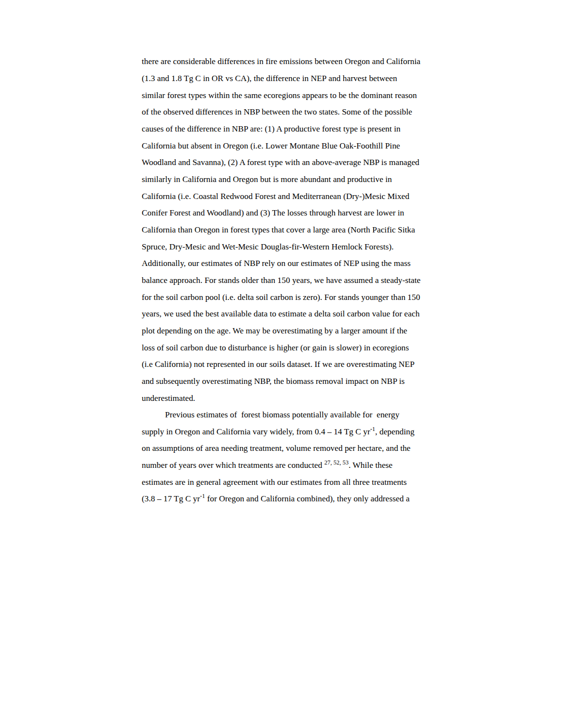there are considerable differences in fire emissions between Oregon and California (1.3 and 1.8 Tg C in OR vs CA), the difference in NEP and harvest between similar forest types within the same ecoregions appears to be the dominant reason of the observed differences in NBP between the two states. Some of the possible causes of the difference in NBP are: (1) A productive forest type is present in California but absent in Oregon (i.e. Lower Montane Blue Oak-Foothill Pine Woodland and Savanna), (2) A forest type with an above-average NBP is managed similarly in California and Oregon but is more abundant and productive in California (i.e. Coastal Redwood Forest and Mediterranean (Dry-)Mesic Mixed Conifer Forest and Woodland) and (3) The losses through harvest are lower in California than Oregon in forest types that cover a large area (North Pacific Sitka Spruce, Dry-Mesic and Wet-Mesic Douglas-fir-Western Hemlock Forests). Additionally, our estimates of NBP rely on our estimates of NEP using the mass balance approach. For stands older than 150 years, we have assumed a steady-state for the soil carbon pool (i.e. delta soil carbon is zero). For stands younger than 150 years, we used the best available data to estimate a delta soil carbon value for each plot depending on the age. We may be overestimating by a larger amount if the loss of soil carbon due to disturbance is higher (or gain is slower) in ecoregions (i.e California) not represented in our soils dataset. If we are overestimating NEP and subsequently overestimating NBP, the biomass removal impact on NBP is underestimated.
Previous estimates of forest biomass potentially available for energy supply in Oregon and California vary widely, from 0.4 – 14 Tg C yr-1, depending on assumptions of area needing treatment, volume removed per hectare, and the number of years over which treatments are conducted 27, 52, 53. While these estimates are in general agreement with our estimates from all three treatments (3.8 – 17 Tg C yr-1 for Oregon and California combined), they only addressed a